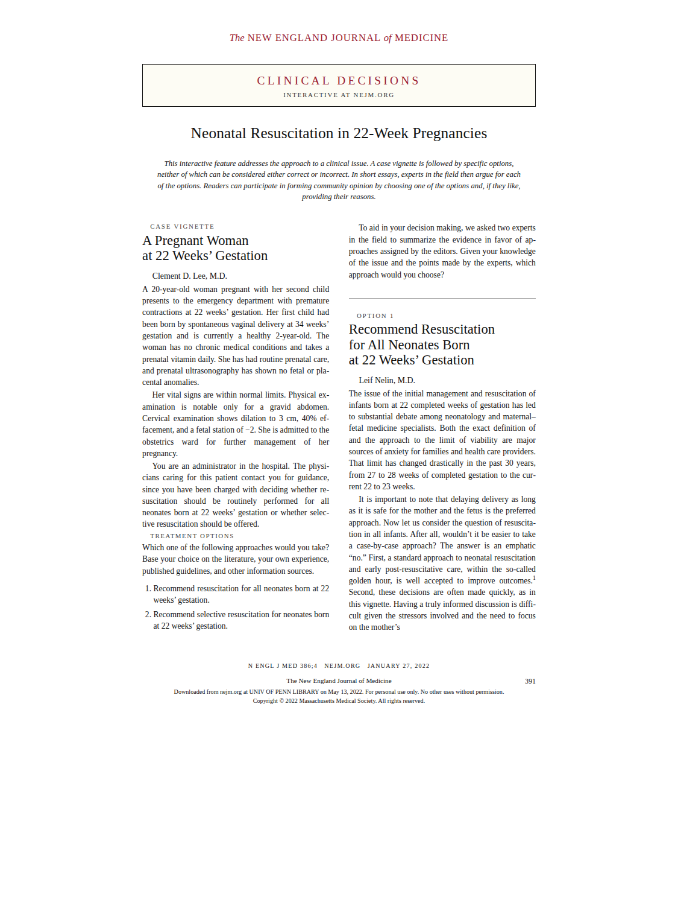The NEW ENGLAND JOURNAL of MEDICINE
CLINICAL DECISIONS INTERACTIVE AT NEJM.ORG
Neonatal Resuscitation in 22-Week Pregnancies
This interactive feature addresses the approach to a clinical issue. A case vignette is followed by specific options, neither of which can be considered either correct or incorrect. In short essays, experts in the field then argue for each of the options. Readers can participate in forming community opinion by choosing one of the options and, if they like, providing their reasons.
CASE VIGNETTE
A Pregnant Woman
at 22 Weeks’ Gestation
Clement D. Lee, M.D.
A 20-year-old woman pregnant with her second child presents to the emergency department with premature contractions at 22 weeks’ gestation. Her first child had been born by spontaneous vaginal delivery at 34 weeks’ gestation and is currently a healthy 2-year-old. The woman has no chronic medical conditions and takes a prenatal vitamin daily. She has had routine prenatal care, and prenatal ultrasonography has shown no fetal or placental anomalies.
Her vital signs are within normal limits. Physical examination is notable only for a gravid abdomen. Cervical examination shows dilation to 3 cm, 40% effacement, and a fetal station of −2. She is admitted to the obstetrics ward for further management of her pregnancy.
You are an administrator in the hospital. The physicians caring for this patient contact you for guidance, since you have been charged with deciding whether resuscitation should be routinely performed for all neonates born at 22 weeks’ gestation or whether selective resuscitation should be offered.
TREATMENT OPTIONS
Which one of the following approaches would you take? Base your choice on the literature, your own experience, published guidelines, and other information sources.
Recommend resuscitation for all neonates born at 22 weeks’ gestation.
Recommend selective resuscitation for neonates born at 22 weeks’ gestation.
To aid in your decision making, we asked two experts in the field to summarize the evidence in favor of approaches assigned by the editors. Given your knowledge of the issue and the points made by the experts, which approach would you choose?
OPTION 1
Recommend Resuscitation
for All Neonates Born
at 22 Weeks’ Gestation
Leif Nelin, M.D.
The issue of the initial management and resuscitation of infants born at 22 completed weeks of gestation has led to substantial debate among neonatology and maternal–fetal medicine specialists. Both the exact definition of and the approach to the limit of viability are major sources of anxiety for families and health care providers. That limit has changed drastically in the past 30 years, from 27 to 28 weeks of completed gestation to the current 22 to 23 weeks.
It is important to note that delaying delivery as long as it is safe for the mother and the fetus is the preferred approach. Now let us consider the question of resuscitation in all infants. After all, wouldn’t it be easier to take a case-by-case approach? The answer is an emphatic “no.” First, a standard approach to neonatal resuscitation and early post-resuscitative care, within the so-called golden hour, is well accepted to improve outcomes.1 Second, these decisions are often made quickly, as in this vignette. Having a truly informed discussion is difficult given the stressors involved and the need to focus on the mother’s
N ENGL J MED 386;4 NEJM.ORG JANUARY 27, 2022
391
The New England Journal of Medicine
Downloaded from nejm.org at UNIV OF PENN LIBRARY on May 13, 2022. For personal use only. No other uses without permission.
Copyright © 2022 Massachusetts Medical Society. All rights reserved.